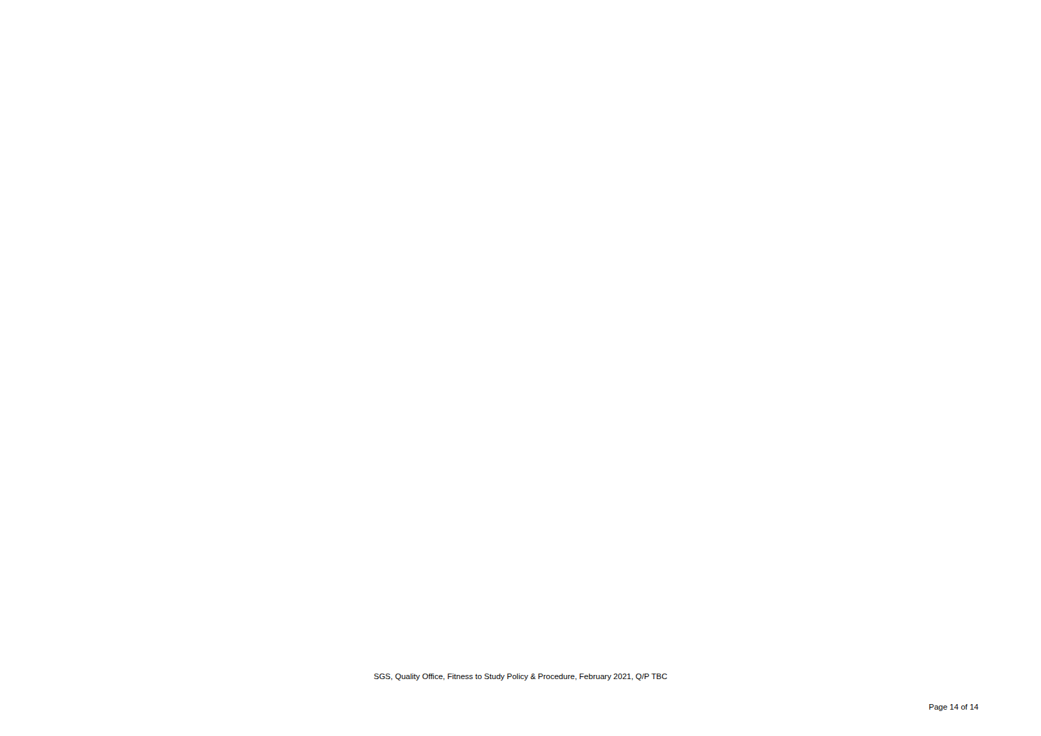SGS, Quality Office, Fitness to Study Policy & Procedure, February 2021, Q/P TBC
Page 14 of 14